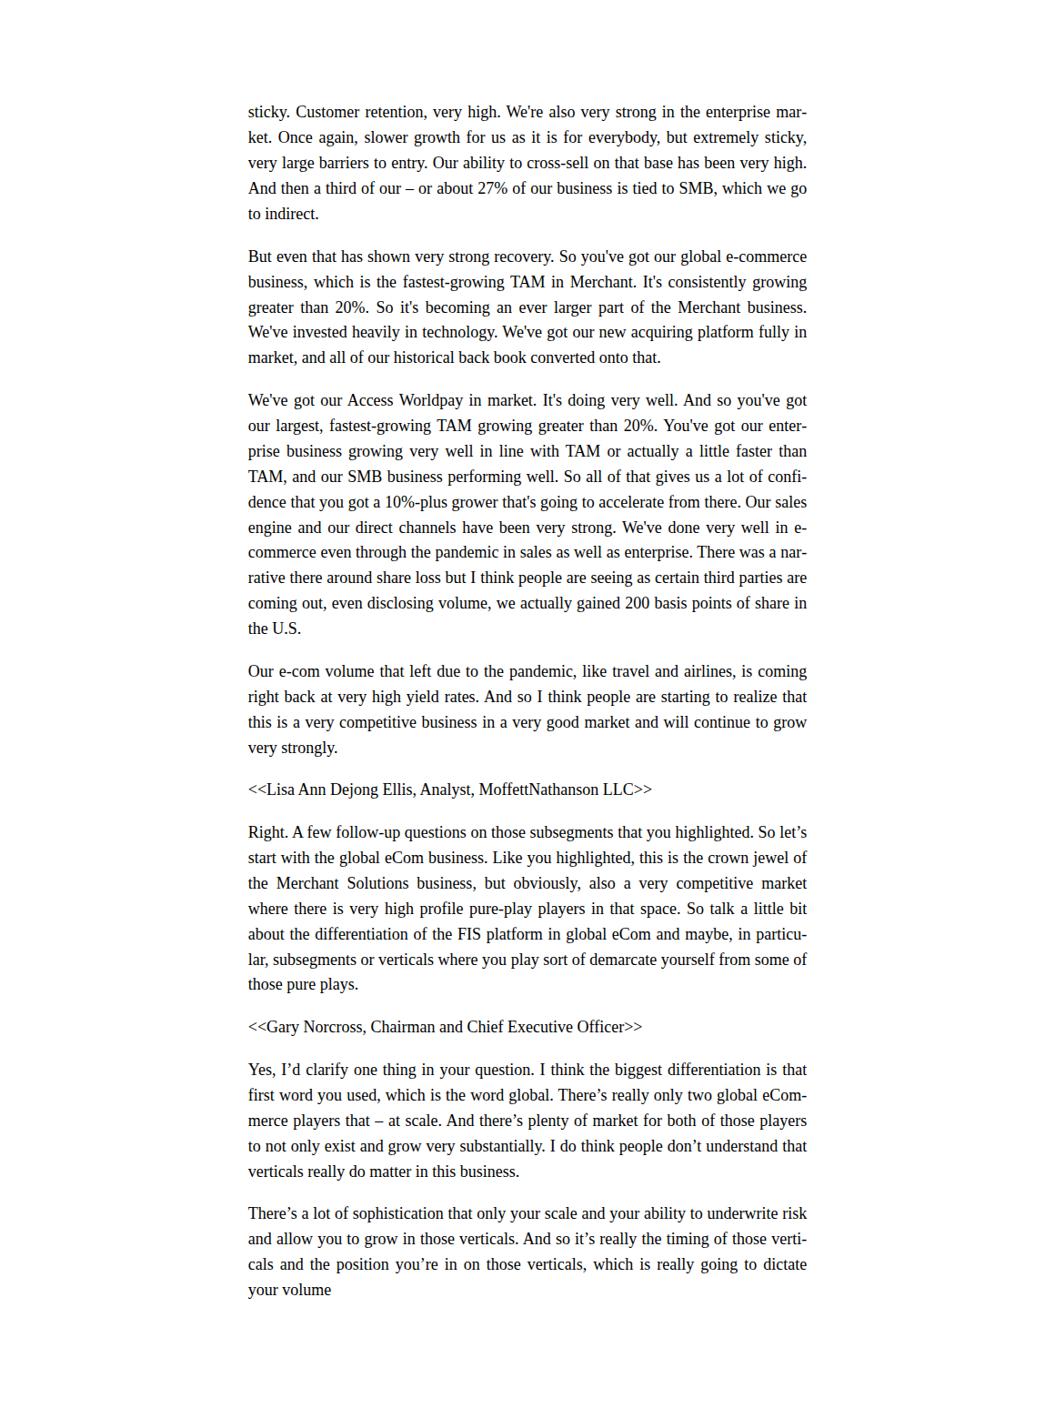sticky. Customer retention, very high. We're also very strong in the enterprise market. Once again, slower growth for us as it is for everybody, but extremely sticky, very large barriers to entry. Our ability to cross-sell on that base has been very high. And then a third of our – or about 27% of our business is tied to SMB, which we go to indirect.
But even that has shown very strong recovery. So you've got our global e-commerce business, which is the fastest-growing TAM in Merchant. It's consistently growing greater than 20%. So it's becoming an ever larger part of the Merchant business. We've invested heavily in technology. We've got our new acquiring platform fully in market, and all of our historical back book converted onto that.
We've got our Access Worldpay in market. It's doing very well. And so you've got our largest, fastest-growing TAM growing greater than 20%. You've got our enterprise business growing very well in line with TAM or actually a little faster than TAM, and our SMB business performing well. So all of that gives us a lot of confidence that you got a 10%-plus grower that's going to accelerate from there. Our sales engine and our direct channels have been very strong. We've done very well in e-commerce even through the pandemic in sales as well as enterprise. There was a narrative there around share loss but I think people are seeing as certain third parties are coming out, even disclosing volume, we actually gained 200 basis points of share in the U.S.
Our e-com volume that left due to the pandemic, like travel and airlines, is coming right back at very high yield rates. And so I think people are starting to realize that this is a very competitive business in a very good market and will continue to grow very strongly.
<<Lisa Ann Dejong Ellis, Analyst, MoffettNathanson LLC>>
Right. A few follow-up questions on those subsegments that you highlighted. So let’s start with the global eCom business. Like you highlighted, this is the crown jewel of the Merchant Solutions business, but obviously, also a very competitive market where there is very high profile pure-play players in that space. So talk a little bit about the differentiation of the FIS platform in global eCom and maybe, in particular, subsegments or verticals where you play sort of demarcate yourself from some of those pure plays.
<<Gary Norcross, Chairman and Chief Executive Officer>>
Yes, I’d clarify one thing in your question. I think the biggest differentiation is that first word you used, which is the word global. There’s really only two global eCommerce players that – at scale. And there’s plenty of market for both of those players to not only exist and grow very substantially. I do think people don’t understand that verticals really do matter in this business.
There’s a lot of sophistication that only your scale and your ability to underwrite risk and allow you to grow in those verticals. And so it’s really the timing of those verticals and the position you’re in on those verticals, which is really going to dictate your volume